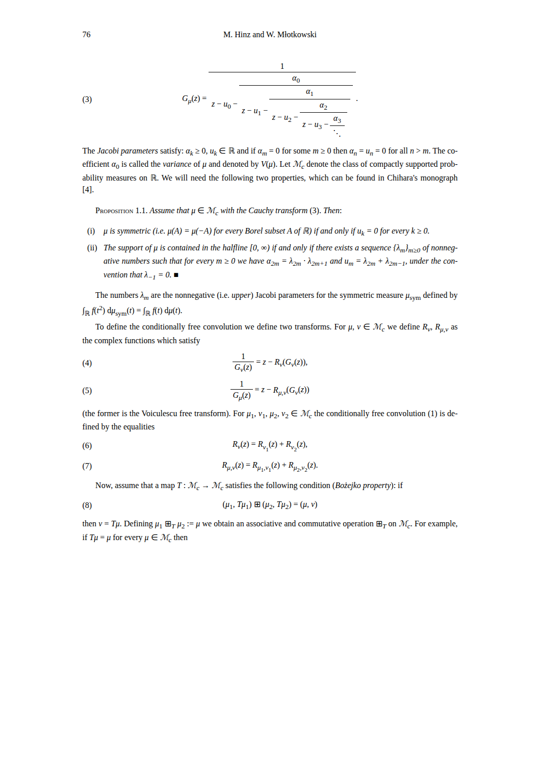76 M. Hinz and W. Młotkowski 76
(3) Gμ(z) = 1 z − u0 − α0 z − u1 − α1 z − u2 − α2 z − u3 − α3 ⋱ .
The Jacobi parameters satisfy: αk ≥ 0, uk ∈ ℝ and if αm = 0 for some m ≥ 0 then αn = un = 0 for all n > m. The coefficient α0 is called the variance of μ and denoted by V(μ). Let ℳc denote the class of compactly supported probability measures on ℝ. We will need the following two properties, which can be found in Chihara's monograph [4].
Proposition 1.1. Assume that μ ∈ ℳc with the Cauchy transform (3). Then:
(i) μ is symmetric (i.e. μ(A) = μ(−A) for every Borel subset A of ℝ) if and only if uk = 0 for every k ≥ 0.
(ii) The support of μ is contained in the halfline [0, ∞) if and only if there exists a sequence {λm}m≥0 of nonnegative numbers such that for every m ≥ 0 we have α2m = λ2m · λ2m+1 and um = λ2m + λ2m−1, under the convention that λ−1 = 0. ■
The numbers λm are the nonnegative (i.e. upper) Jacobi parameters for the symmetric measure μsym defined by ∫ℝ f(t2) dμsym(t) = ∫ℝ f(t) dμ(t).
To define the conditionally free convolution we define two transforms. For μ, ν ∈ ℳc we define Rν, Rμ,ν as the complex functions which satisfy
(4) 1 Gν(z) = z − Rν(Gν(z)),
(5) 1 Gμ(z) = z − Rμ,ν(Gν(z))
(the former is the Voiculescu free transform). For μ1, ν1, μ2, ν2 ∈ ℳc the conditionally free convolution (1) is defined by the equalities
(6) Rν(z) = Rν1(z) + Rν2(z),
(7) Rμ,ν(z) = Rμ1,ν1(z) + Rμ2,ν2(z).
Now, assume that a map T : ℳc → ℳc satisfies the following condition (Bożejko property): if
(8) (μ1, Tμ1) ⊞ (μ2, Tμ2) = (μ, ν)
then ν = Tμ. Defining μ1 ⊞T μ2 := μ we obtain an associative and commutative operation ⊞T on ℳc. For example, if Tμ = μ for every μ ∈ ℳc then